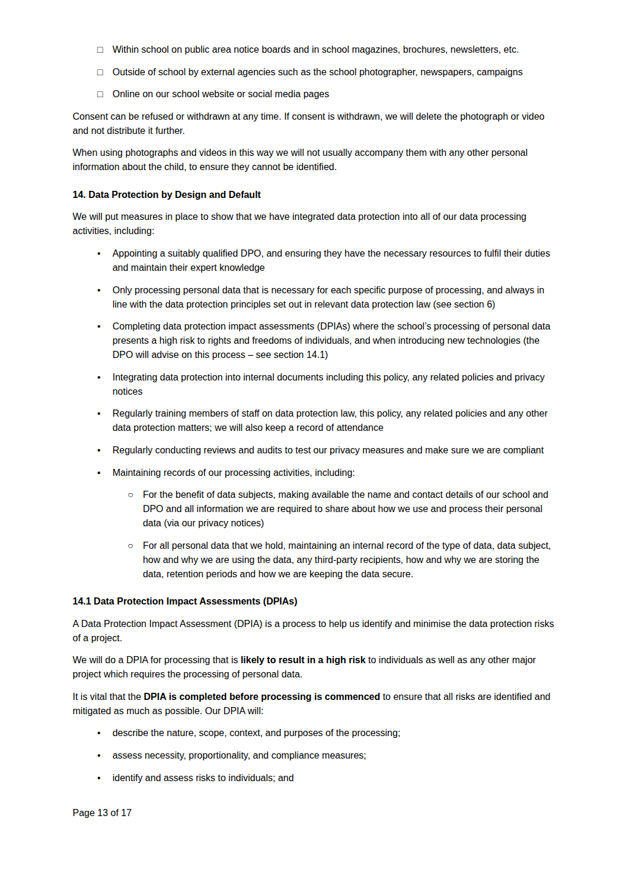Within school on public area notice boards and in school magazines, brochures, newsletters, etc.
Outside of school by external agencies such as the school photographer, newspapers, campaigns
Online on our school website or social media pages
Consent can be refused or withdrawn at any time. If consent is withdrawn, we will delete the photograph or video and not distribute it further.
When using photographs and videos in this way we will not usually accompany them with any other personal information about the child, to ensure they cannot be identified.
14. Data Protection by Design and Default
We will put measures in place to show that we have integrated data protection into all of our data processing activities, including:
Appointing a suitably qualified DPO, and ensuring they have the necessary resources to fulfil their duties and maintain their expert knowledge
Only processing personal data that is necessary for each specific purpose of processing, and always in line with the data protection principles set out in relevant data protection law (see section 6)
Completing data protection impact assessments (DPIAs) where the school’s processing of personal data presents a high risk to rights and freedoms of individuals, and when introducing new technologies (the DPO will advise on this process – see section 14.1)
Integrating data protection into internal documents including this policy, any related policies and privacy notices
Regularly training members of staff on data protection law, this policy, any related policies and any other data protection matters; we will also keep a record of attendance
Regularly conducting reviews and audits to test our privacy measures and make sure we are compliant
Maintaining records of our processing activities, including:
For the benefit of data subjects, making available the name and contact details of our school and DPO and all information we are required to share about how we use and process their personal data (via our privacy notices)
For all personal data that we hold, maintaining an internal record of the type of data, data subject, how and why we are using the data, any third-party recipients, how and why we are storing the data, retention periods and how we are keeping the data secure.
14.1 Data Protection Impact Assessments (DPIAs)
A Data Protection Impact Assessment (DPIA) is a process to help us identify and minimise the data protection risks of a project.
We will do a DPIA for processing that is likely to result in a high risk to individuals as well as any other major project which requires the processing of personal data.
It is vital that the DPIA is completed before processing is commenced to ensure that all risks are identified and mitigated as much as possible. Our DPIA will:
describe the nature, scope, context, and purposes of the processing;
assess necessity, proportionality, and compliance measures;
identify and assess risks to individuals; and
Page 13 of 17